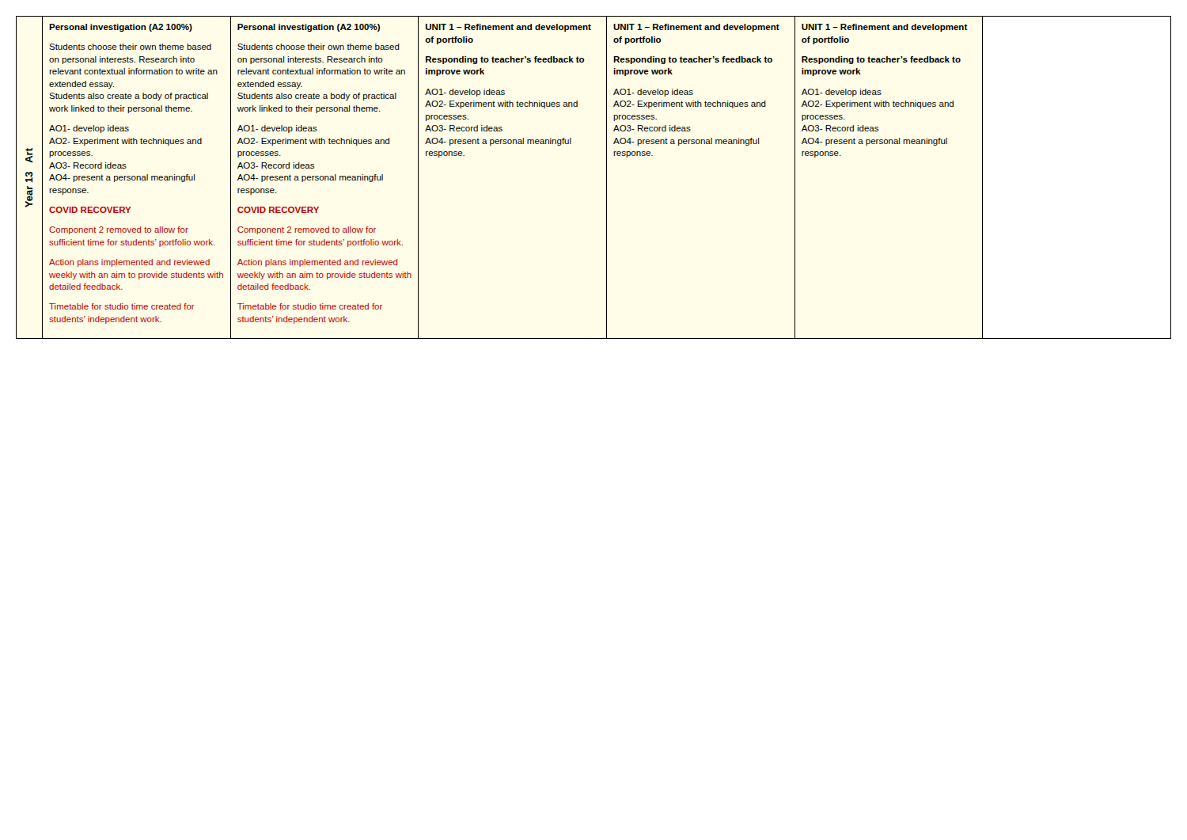| Year 13 Art | Personal investigation (A2 100%) Students choose their own theme based on personal interests. Research into relevant contextual information to write an extended essay. Students also create a body of practical work linked to their personal theme. AO1- develop ideas AO2- Experiment with techniques and processes. AO3- Record ideas AO4- present a personal meaningful response. COVID RECOVERY Component 2 removed to allow for sufficient time for students’ portfolio work. Action plans implemented and reviewed weekly with an aim to provide students with detailed feedback. Timetable for studio time created for students’ independent work. | Personal investigation (A2 100%) Students choose their own theme based on personal interests. Research into relevant contextual information to write an extended essay. Students also create a body of practical work linked to their personal theme. AO1- develop ideas AO2- Experiment with techniques and processes. AO3- Record ideas AO4- present a personal meaningful response. COVID RECOVERY Component 2 removed to allow for sufficient time for students’ portfolio work. Action plans implemented and reviewed weekly with an aim to provide students with detailed feedback. Timetable for studio time created for students’ independent work. | UNIT 1 – Refinement and development of portfolio Responding to teacher’s feedback to improve work AO1- develop ideas AO2- Experiment with techniques and processes. AO3- Record ideas AO4- present a personal meaningful response. | UNIT 1 – Refinement and development of portfolio Responding to teacher’s feedback to improve work AO1- develop ideas AO2- Experiment with techniques and processes. AO3- Record ideas AO4- present a personal meaningful response. | UNIT 1 – Refinement and development of portfolio Responding to teacher’s feedback to improve work AO1- develop ideas AO2- Experiment with techniques and processes. AO3- Record ideas AO4- present a personal meaningful response. | |